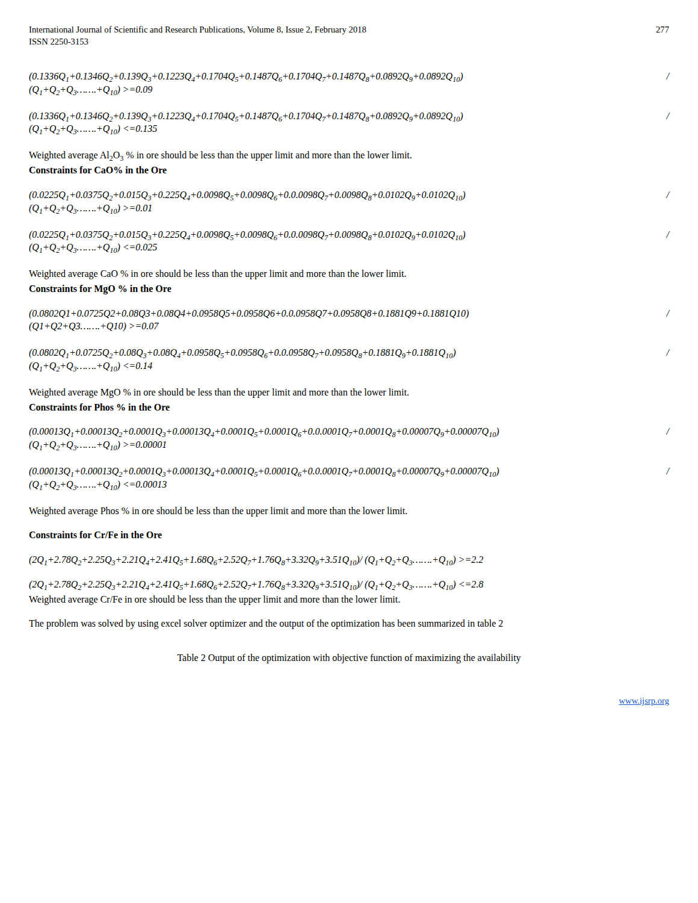International Journal of Scientific and Research Publications, Volume 8, Issue 2, February 2018
ISSN 2250-3153
277
(0.1336Q1+0.1346Q2+0.139Q3+0.1223Q4+0.1704Q5+0.1487Q6+0.1704Q7+0.1487Q8+0.0892Q9+0.0892Q10)
/
(Q1+Q2+Q3…….+Q10) >=0.09
(0.1336Q1+0.1346Q2+0.139Q3+0.1223Q4+0.1704Q5+0.1487Q6+0.1704Q7+0.1487Q8+0.0892Q9+0.0892Q10)
/
(Q1+Q2+Q3…….+Q10) <=0.135
Weighted average Al2O3 % in ore should be less than the upper limit and more than the lower limit.
Constraints for CaO% in the Ore
(0.0225Q1+0.0375Q2+0.015Q3+0.225Q4+0.0098Q5+0.0098Q6+0.0.0098Q7+0.0098Q8+0.0102Q9+0.0102Q10)
/
(Q1+Q2+Q3…….+Q10) >=0.01
(0.0225Q1+0.0375Q2+0.015Q3+0.225Q4+0.0098Q5+0.0098Q6+0.0.0098Q7+0.0098Q8+0.0102Q9+0.0102Q10)
/
(Q1+Q2+Q3…….+Q10) <=0.025
Weighted average CaO % in ore should be less than the upper limit and more than the lower limit.
Constraints for MgO % in the Ore
(0.0802Q1+0.0725Q2+0.08Q3+0.08Q4+0.0958Q5+0.0958Q6+0.0.0958Q7+0.0958Q8+0.1881Q9+0.1881Q10)
/
(Q1+Q2+Q3…….+Q10) >=0.07
(0.0802Q1+0.0725Q2+0.08Q3+0.08Q4+0.0958Q5+0.0958Q6+0.0.0958Q7+0.0958Q8+0.1881Q9+0.1881Q10)
/
(Q1+Q2+Q3…….+Q10) <=0.14
Weighted average MgO % in ore should be less than the upper limit and more than the lower limit.
Constraints for Phos % in the Ore
(0.00013Q1+0.00013Q2+0.0001Q3+0.00013Q4+0.0001Q5+0.0001Q6+0.0.0001Q7+0.0001Q8+0.00007Q9+0.00007Q10)
/
(Q1+Q2+Q3…….+Q10) >=0.00001
(0.00013Q1+0.00013Q2+0.0001Q3+0.00013Q4+0.0001Q5+0.0001Q6+0.0.0001Q7+0.0001Q8+0.00007Q9+0.00007Q10)
/
(Q1+Q2+Q3…….+Q10) <=0.00013
Weighted average Phos % in ore should be less than the upper limit and more than the lower limit.
Constraints for Cr/Fe in the Ore
(2Q1+2.78Q2+2.25Q3+2.21Q4+2.41Q5+1.68Q6+2.52Q7+1.76Q8+3.32Q9+3.51Q10)/ (Q1+Q2+Q3…….+Q10) >=2.2
(2Q1+2.78Q2+2.25Q3+2.21Q4+2.41Q5+1.68Q6+2.52Q7+1.76Q8+3.32Q9+3.51Q10)/ (Q1+Q2+Q3…….+Q10) <=2.8
Weighted average Cr/Fe in ore should be less than the upper limit and more than the lower limit.
The problem was solved by using excel solver optimizer and the output of the optimization has been summarized in table 2
Table 2 Output of the optimization with objective function of maximizing the availability
www.ijsrp.org